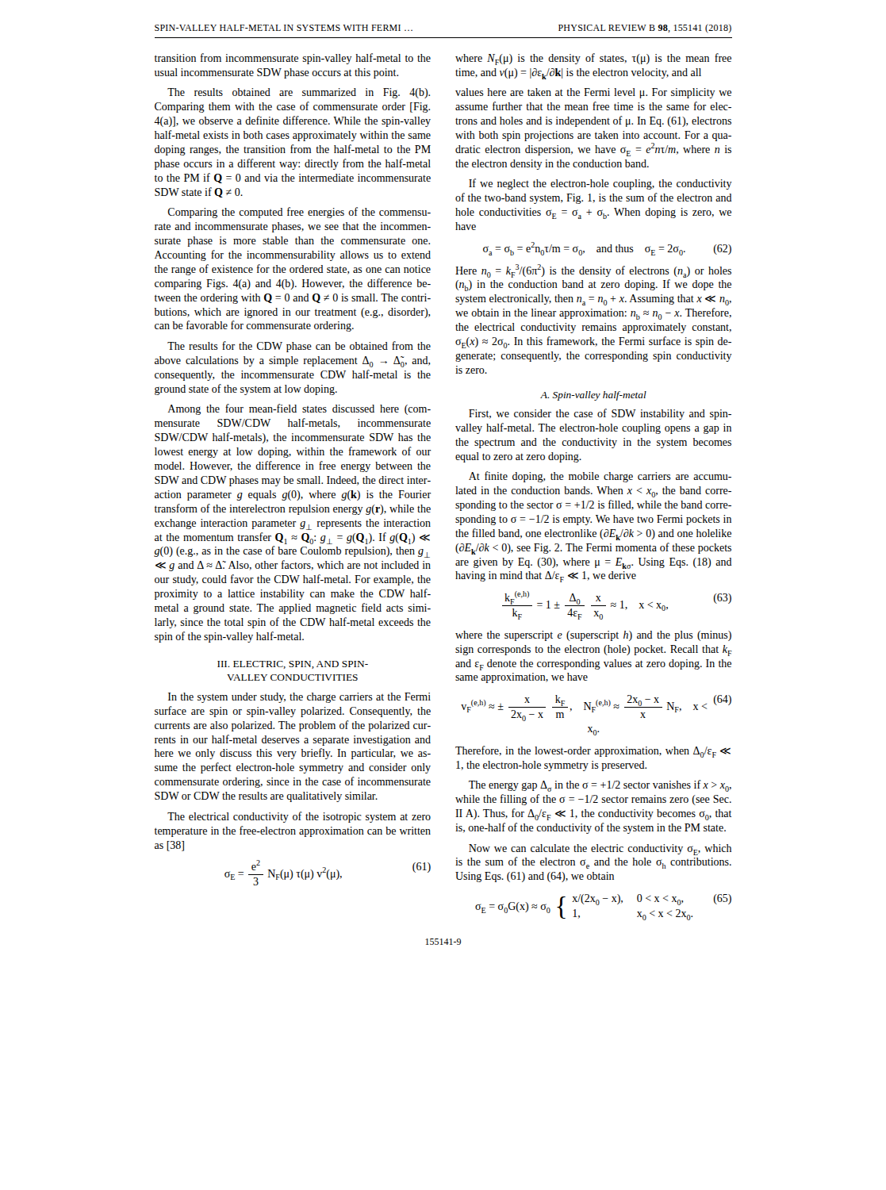Spin-valley half-metal in systems with Fermi … Physical Review B 98, 155141 (2018)
transition from incommensurate spin-valley half-metal to the usual incommensurate SDW phase occurs at this point.
The results obtained are summarized in Fig. 4(b). Comparing them with the case of commensurate order [Fig. 4(a)], we observe a definite difference. While the spin-valley half-metal exists in both cases approximately within the same doping ranges, the transition from the half-metal to the PM phase occurs in a different way: directly from the half-metal to the PM if Q = 0 and via the intermediate incommensurate SDW state if Q ≠ 0.
Comparing the computed free energies of the commensurate and incommensurate phases, we see that the incommensurate phase is more stable than the commensurate one. Accounting for the incommensurability allows us to extend the range of existence for the ordered state, as one can notice comparing Figs. 4(a) and 4(b). However, the difference between the ordering with Q = 0 and Q ≠ 0 is small. The contributions, which are ignored in our treatment (e.g., disorder), can be favorable for commensurate ordering.
The results for the CDW phase can be obtained from the above calculations by a simple replacement Δ0 → Δ̃0, and, consequently, the incommensurate CDW half-metal is the ground state of the system at low doping.
Among the four mean-field states discussed here (commensurate SDW/CDW half-metals, incommensurate SDW/CDW half-metals), the incommensurate SDW has the lowest energy at low doping, within the framework of our model. However, the difference in free energy between the SDW and CDW phases may be small. Indeed, the direct interaction parameter g equals g(0), where g(k) is the Fourier transform of the interelectron repulsion energy g(r), while the exchange interaction parameter g⊥ represents the interaction at the momentum transfer Q1 ≈ Q0: g⊥ = g(Q1). If g(Q1) ≪ g(0) (e.g., as in the case of bare Coulomb repulsion), then g⊥ ≪ g and Δ ≈ Δ̃. Also, other factors, which are not included in our study, could favor the CDW half-metal. For example, the proximity to a lattice instability can make the CDW half-metal a ground state. The applied magnetic field acts similarly, since the total spin of the CDW half-metal exceeds the spin of the spin-valley half-metal.
III. Electric, spin, and spin-
valley conductivities
In the system under study, the charge carriers at the Fermi surface are spin or spin-valley polarized. Consequently, the currents are also polarized. The problem of the polarized currents in our half-metal deserves a separate investigation and here we only discuss this very briefly. In particular, we assume the perfect electron-hole symmetry and consider only commensurate ordering, since in the case of incommensurate SDW or CDW the results are qualitatively similar.
The electrical conductivity of the isotropic system at zero temperature in the free-electron approximation can be written as [38]
(61) σE = e23 NF(μ) τ(μ) v2(μ),
where NF(μ) is the density of states, τ(μ) is the mean free time, and v(μ) = |∂εk/∂k| is the electron velocity, and all
values here are taken at the Fermi level μ. For simplicity we assume further that the mean free time is the same for electrons and holes and is independent of μ. In Eq. (61), electrons with both spin projections are taken into account. For a quadratic electron dispersion, we have σE = e2nτ/m, where n is the electron density in the conduction band.
If we neglect the electron-hole coupling, the conductivity of the two-band system, Fig. 1, is the sum of the electron and hole conductivities σE = σa + σb. When doping is zero, we have
(62) σa = σb = e2n0τ/m = σ0, and thus σE = 2σ0.
Here n0 = kF3/(6π2) is the density of electrons (na) or holes (nb) in the conduction band at zero doping. If we dope the system electronically, then na = n0 + x. Assuming that x ≪ n0, we obtain in the linear approximation: nb ≈ n0 − x. Therefore, the electrical conductivity remains approximately constant, σE(x) ≈ 2σ0. In this framework, the Fermi surface is spin degenerate; consequently, the corresponding spin conductivity is zero.
A. Spin-valley half-metal
First, we consider the case of SDW instability and spin-valley half-metal. The electron-hole coupling opens a gap in the spectrum and the conductivity in the system becomes equal to zero at zero doping.
At finite doping, the mobile charge carriers are accumulated in the conduction bands. When x < x0, the band corresponding to the sector σ = +1/2 is filled, while the band corresponding to σ = −1/2 is empty. We have two Fermi pockets in the filled band, one electronlike (∂Ek/∂k > 0) and one holelike (∂Ek/∂k < 0), see Fig. 2. The Fermi momenta of these pockets are given by Eq. (30), where μ = Ekσ. Using Eqs. (18) and having in mind that Δ/εF ≪ 1, we derive
(63) kF(e,h) kF = 1 ± Δ04εF xx0 ≈ 1, x < x0,
where the superscript e (superscript h) and the plus (minus) sign corresponds to the electron (hole) pocket. Recall that kF and εF denote the corresponding values at zero doping. In the same approximation, we have
(64) vF(e,h) ≈ ± x 2x0 − x kF m, NF(e,h) ≈ 2x0 − x x NF, x < x0.
Therefore, in the lowest-order approximation, when Δ0/εF ≪ 1, the electron-hole symmetry is preserved.
The energy gap Δσ in the σ = +1/2 sector vanishes if x > x0, while the filling of the σ = −1/2 sector remains zero (see Sec. II A). Thus, for Δ0/εF ≪ 1, the conductivity becomes σ0, that is, one-half of the conductivity of the system in the PM state.
Now we can calculate the electric conductivity σE, which is the sum of the electron σe and the hole σh contributions. Using Eqs. (61) and (64), we obtain
(65) σE = σ0G(x) ≈ σ0 { x/(2x0 − x), 0 < x < x0, 1, x0 < x < 2x0.
155141-9